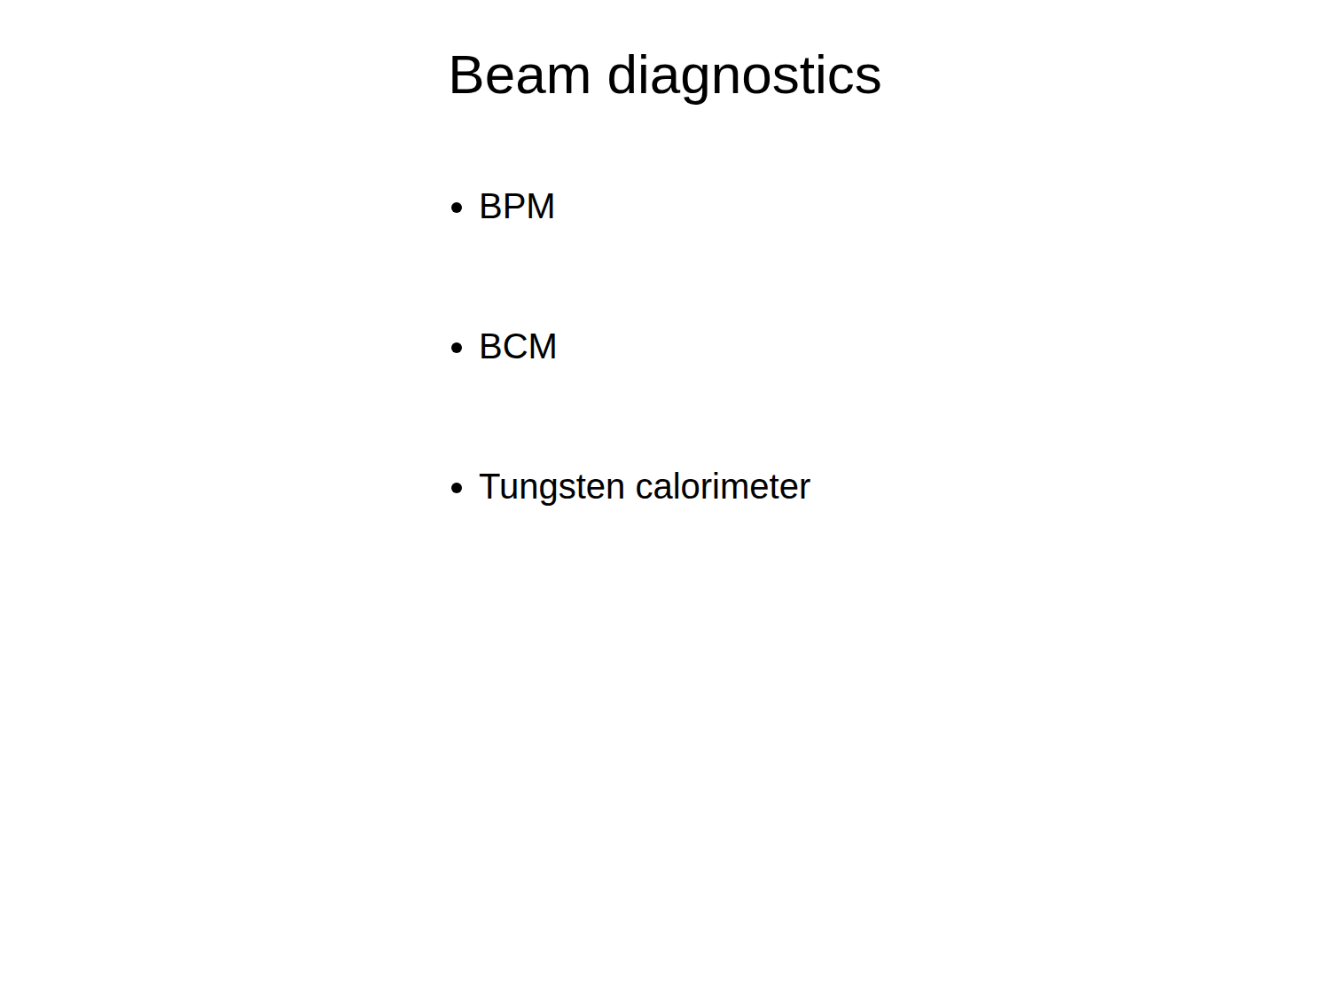Beam diagnostics
BPM
BCM
Tungsten calorimeter